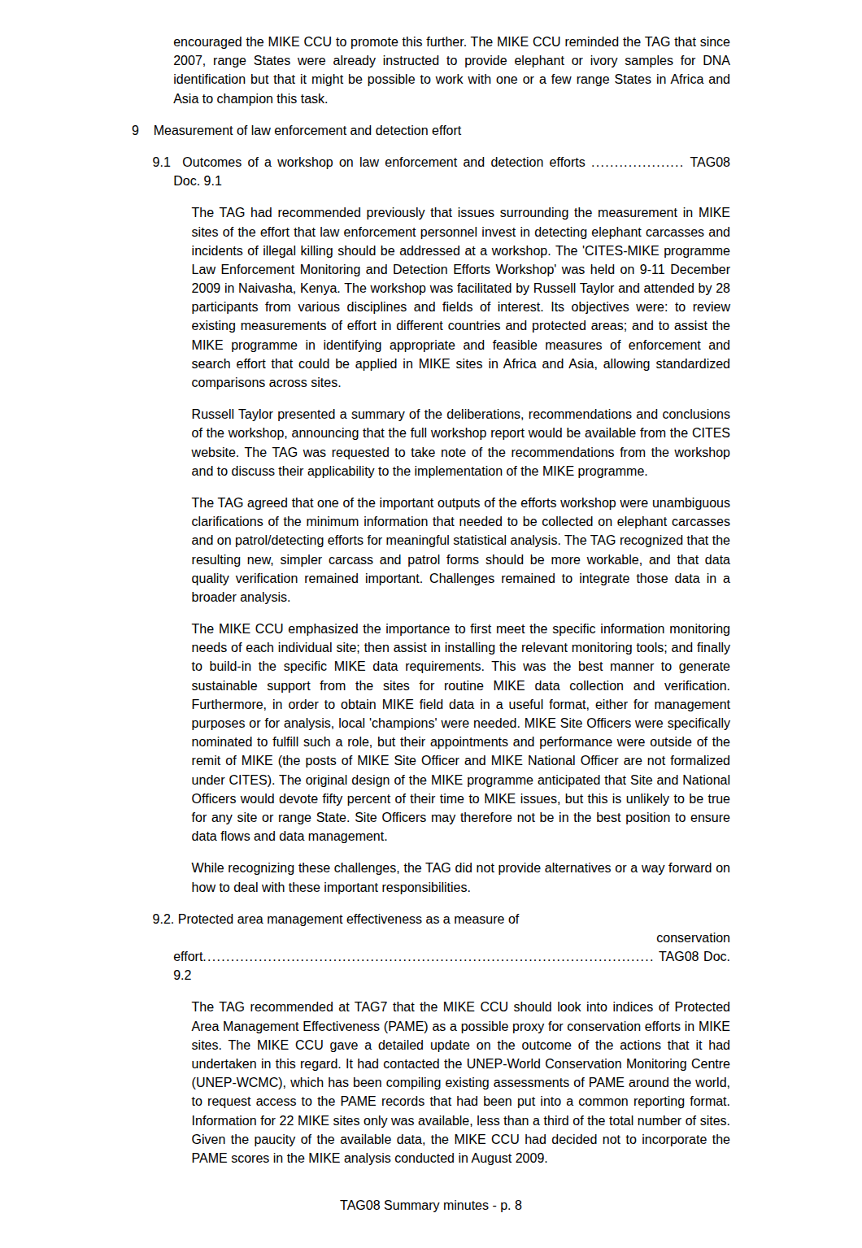encouraged the MIKE CCU to promote this further. The MIKE CCU reminded the TAG that since 2007, range States were already instructed to provide elephant or ivory samples for DNA identification but that it might be possible to work with one or a few range States in Africa and Asia to champion this task.
9 Measurement of law enforcement and detection effort
9.1 Outcomes of a workshop on law enforcement and detection efforts .................... TAG08 Doc. 9.1
The TAG had recommended previously that issues surrounding the measurement in MIKE sites of the effort that law enforcement personnel invest in detecting elephant carcasses and incidents of illegal killing should be addressed at a workshop. The 'CITES-MIKE programme Law Enforcement Monitoring and Detection Efforts Workshop' was held on 9-11 December 2009 in Naivasha, Kenya. The workshop was facilitated by Russell Taylor and attended by 28 participants from various disciplines and fields of interest. Its objectives were: to review existing measurements of effort in different countries and protected areas; and to assist the MIKE programme in identifying appropriate and feasible measures of enforcement and search effort that could be applied in MIKE sites in Africa and Asia, allowing standardized comparisons across sites.
Russell Taylor presented a summary of the deliberations, recommendations and conclusions of the workshop, announcing that the full workshop report would be available from the CITES website. The TAG was requested to take note of the recommendations from the workshop and to discuss their applicability to the implementation of the MIKE programme.
The TAG agreed that one of the important outputs of the efforts workshop were unambiguous clarifications of the minimum information that needed to be collected on elephant carcasses and on patrol/detecting efforts for meaningful statistical analysis. The TAG recognized that the resulting new, simpler carcass and patrol forms should be more workable, and that data quality verification remained important. Challenges remained to integrate those data in a broader analysis.
The MIKE CCU emphasized the importance to first meet the specific information monitoring needs of each individual site; then assist in installing the relevant monitoring tools; and finally to build-in the specific MIKE data requirements. This was the best manner to generate sustainable support from the sites for routine MIKE data collection and verification. Furthermore, in order to obtain MIKE field data in a useful format, either for management purposes or for analysis, local 'champions' were needed. MIKE Site Officers were specifically nominated to fulfill such a role, but their appointments and performance were outside of the remit of MIKE (the posts of MIKE Site Officer and MIKE National Officer are not formalized under CITES). The original design of the MIKE programme anticipated that Site and National Officers would devote fifty percent of their time to MIKE issues, but this is unlikely to be true for any site or range State. Site Officers may therefore not be in the best position to ensure data flows and data management.
While recognizing these challenges, the TAG did not provide alternatives or a way forward on how to deal with these important responsibilities.
9.2. Protected area management effectiveness as a measure of
conservation effort................................................................................................. TAG08 Doc. 9.2
The TAG recommended at TAG7 that the MIKE CCU should look into indices of Protected Area Management Effectiveness (PAME) as a possible proxy for conservation efforts in MIKE sites. The MIKE CCU gave a detailed update on the outcome of the actions that it had undertaken in this regard. It had contacted the UNEP-World Conservation Monitoring Centre (UNEP-WCMC), which has been compiling existing assessments of PAME around the world, to request access to the PAME records that had been put into a common reporting format. Information for 22 MIKE sites only was available, less than a third of the total number of sites. Given the paucity of the available data, the MIKE CCU had decided not to incorporate the PAME scores in the MIKE analysis conducted in August 2009.
TAG08 Summary minutes - p. 8